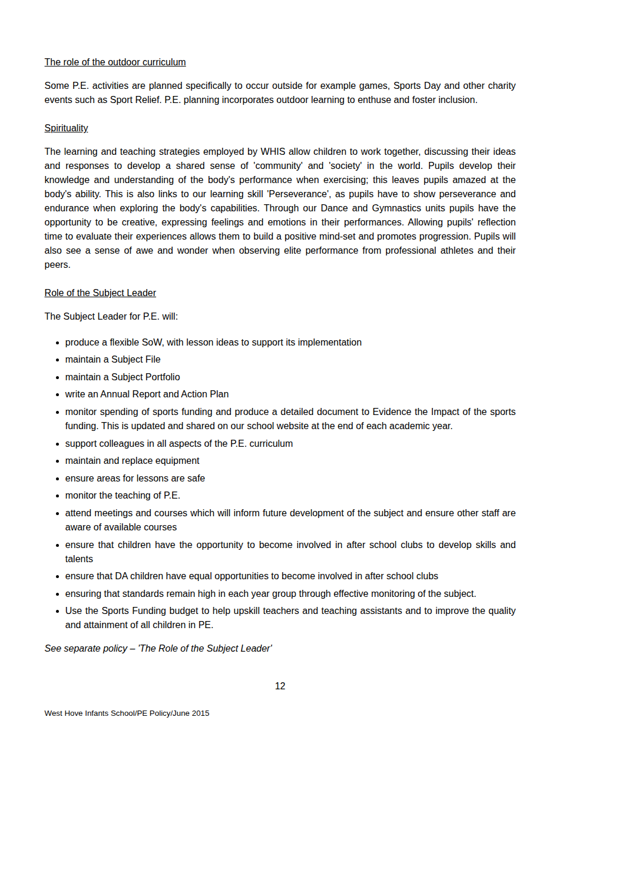The role of the outdoor curriculum
Some P.E. activities are planned specifically to occur outside for example games, Sports Day and other charity events such as Sport Relief. P.E. planning incorporates outdoor learning to enthuse and foster inclusion.
Spirituality
The learning and teaching strategies employed by WHIS allow children to work together, discussing their ideas and responses to develop a shared sense of 'community' and 'society' in the world. Pupils develop their knowledge and understanding of the body's performance when exercising; this leaves pupils amazed at the body's ability. This is also links to our learning skill 'Perseverance', as pupils have to show perseverance and endurance when exploring the body's capabilities. Through our Dance and Gymnastics units pupils have the opportunity to be creative, expressing feelings and emotions in their performances. Allowing pupils' reflection time to evaluate their experiences allows them to build a positive mind-set and promotes progression. Pupils will also see a sense of awe and wonder when observing elite performance from professional athletes and their peers.
Role of the Subject Leader
The Subject Leader for P.E. will:
produce a flexible SoW, with lesson ideas to support its implementation
maintain a Subject File
maintain a Subject Portfolio
write an Annual Report and Action Plan
monitor spending of sports funding and produce a detailed document to Evidence the Impact of the sports funding. This is updated and shared on our school website at the end of each academic year.
support colleagues in all aspects of the P.E. curriculum
maintain and replace equipment
ensure areas for lessons are safe
monitor the teaching of P.E.
attend meetings and courses which will inform future development of the subject and ensure other staff are aware of available courses
ensure that children have the opportunity to become involved in after school clubs to develop skills and talents
ensure that DA children have equal opportunities to become involved in after school clubs
ensuring that standards remain high in each year group through effective monitoring of the subject.
Use the Sports Funding budget to help upskill teachers and teaching assistants and to improve the quality and attainment of all children in PE.
See separate policy – 'The Role of the Subject Leader'
12
West Hove Infants School/PE Policy/June 2015